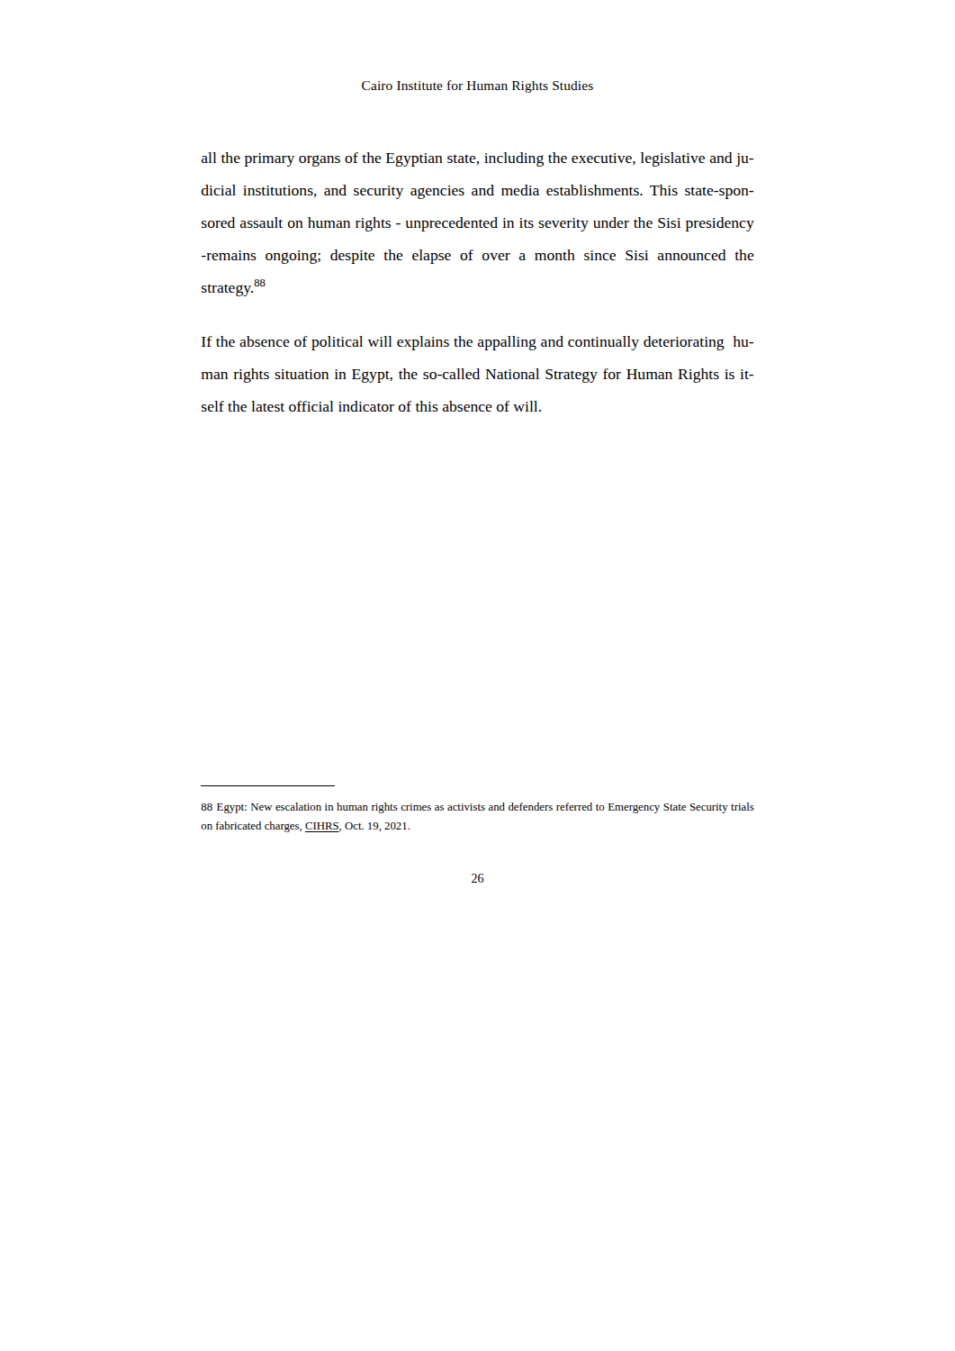Cairo Institute for Human Rights Studies
all the primary organs of the Egyptian state, including the executive, legislative and judicial institutions, and security agencies and media establishments. This state-sponsored assault on human rights - unprecedented in its severity under the Sisi presidency -remains ongoing; despite the elapse of over a month since Sisi announced the strategy.88
If the absence of political will explains the appalling and continually deteriorating human rights situation in Egypt, the so-called National Strategy for Human Rights is itself the latest official indicator of this absence of will.
88 Egypt: New escalation in human rights crimes as activists and defenders referred to Emergency State Security trials on fabricated charges, CIHRS, Oct. 19, 2021.
26